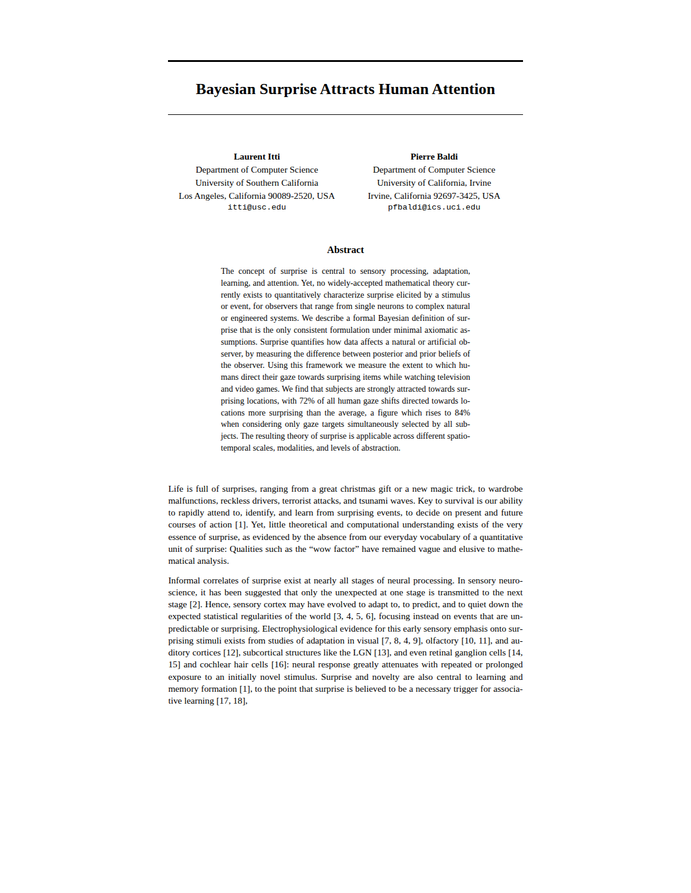Bayesian Surprise Attracts Human Attention
| Laurent Itti Department of Computer Science University of Southern California Los Angeles, California 90089-2520, USA itti@usc.edu | Pierre Baldi Department of Computer Science University of California, Irvine Irvine, California 92697-3425, USA pfbaldi@ics.uci.edu |
Abstract
The concept of surprise is central to sensory processing, adaptation, learning, and attention. Yet, no widely-accepted mathematical theory currently exists to quantitatively characterize surprise elicited by a stimulus or event, for observers that range from single neurons to complex natural or engineered systems. We describe a formal Bayesian definition of surprise that is the only consistent formulation under minimal axiomatic assumptions. Surprise quantifies how data affects a natural or artificial observer, by measuring the difference between posterior and prior beliefs of the observer. Using this framework we measure the extent to which humans direct their gaze towards surprising items while watching television and video games. We find that subjects are strongly attracted towards surprising locations, with 72% of all human gaze shifts directed towards locations more surprising than the average, a figure which rises to 84% when considering only gaze targets simultaneously selected by all subjects. The resulting theory of surprise is applicable across different spatio-temporal scales, modalities, and levels of abstraction.
Life is full of surprises, ranging from a great christmas gift or a new magic trick, to wardrobe malfunctions, reckless drivers, terrorist attacks, and tsunami waves. Key to survival is our ability to rapidly attend to, identify, and learn from surprising events, to decide on present and future courses of action [1]. Yet, little theoretical and computational understanding exists of the very essence of surprise, as evidenced by the absence from our everyday vocabulary of a quantitative unit of surprise: Qualities such as the “wow factor” have remained vague and elusive to mathematical analysis.
Informal correlates of surprise exist at nearly all stages of neural processing. In sensory neuroscience, it has been suggested that only the unexpected at one stage is transmitted to the next stage [2]. Hence, sensory cortex may have evolved to adapt to, to predict, and to quiet down the expected statistical regularities of the world [3, 4, 5, 6], focusing instead on events that are unpredictable or surprising. Electrophysiological evidence for this early sensory emphasis onto surprising stimuli exists from studies of adaptation in visual [7, 8, 4, 9], olfactory [10, 11], and auditory cortices [12], subcortical structures like the LGN [13], and even retinal ganglion cells [14, 15] and cochlear hair cells [16]: neural response greatly attenuates with repeated or prolonged exposure to an initially novel stimulus. Surprise and novelty are also central to learning and memory formation [1], to the point that surprise is believed to be a necessary trigger for associative learning [17, 18],